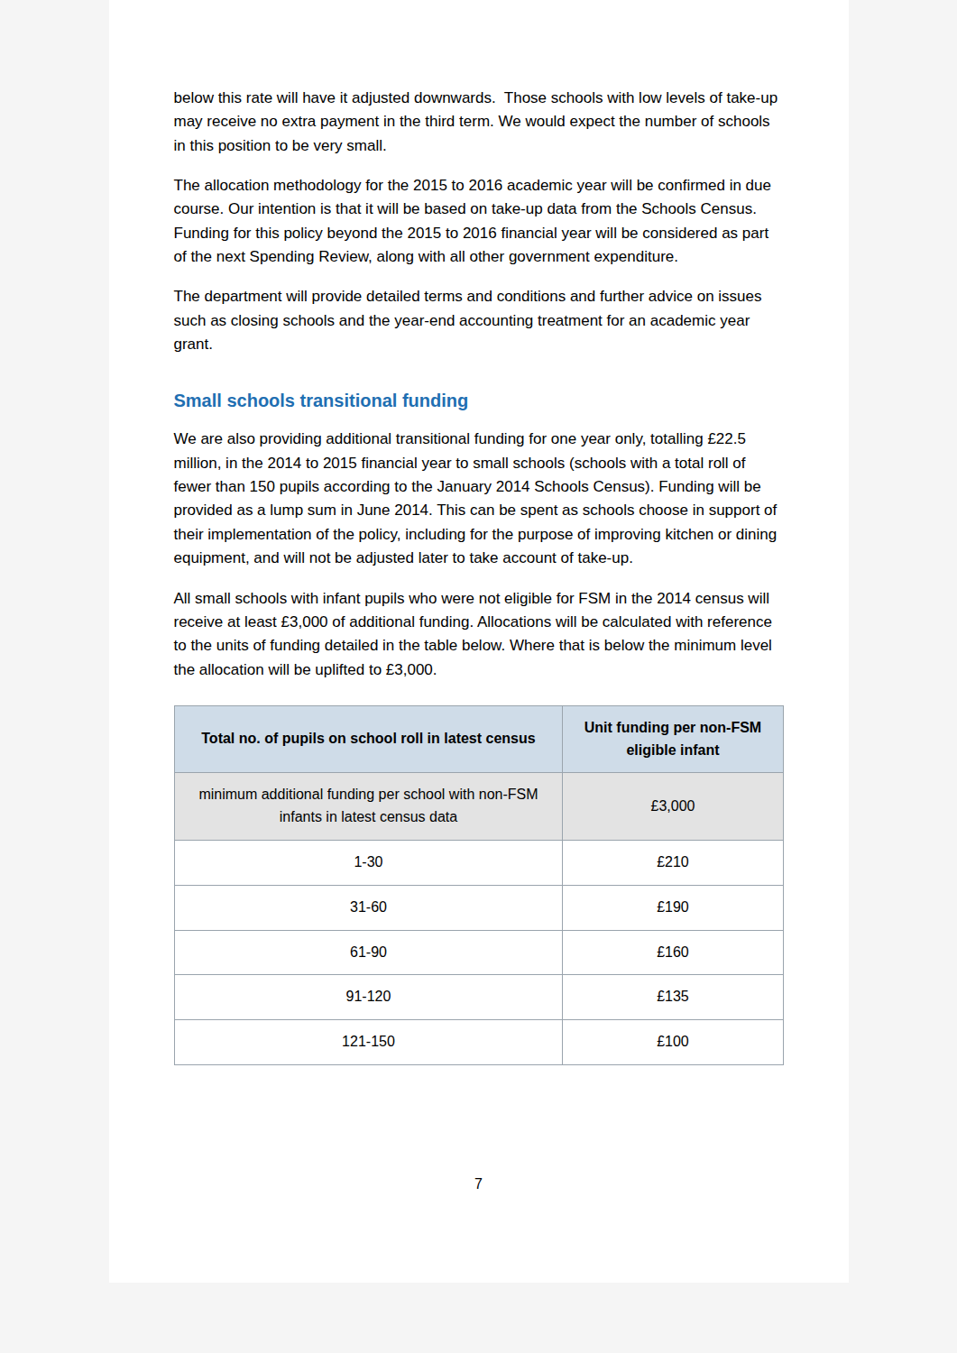below this rate will have it adjusted downwards. Those schools with low levels of take-up may receive no extra payment in the third term. We would expect the number of schools in this position to be very small.
The allocation methodology for the 2015 to 2016 academic year will be confirmed in due course. Our intention is that it will be based on take-up data from the Schools Census. Funding for this policy beyond the 2015 to 2016 financial year will be considered as part of the next Spending Review, along with all other government expenditure.
The department will provide detailed terms and conditions and further advice on issues such as closing schools and the year-end accounting treatment for an academic year grant.
Small schools transitional funding
We are also providing additional transitional funding for one year only, totalling £22.5 million, in the 2014 to 2015 financial year to small schools (schools with a total roll of fewer than 150 pupils according to the January 2014 Schools Census). Funding will be provided as a lump sum in June 2014. This can be spent as schools choose in support of their implementation of the policy, including for the purpose of improving kitchen or dining equipment, and will not be adjusted later to take account of take-up.
All small schools with infant pupils who were not eligible for FSM in the 2014 census will receive at least £3,000 of additional funding. Allocations will be calculated with reference to the units of funding detailed in the table below. Where that is below the minimum level the allocation will be uplifted to £3,000.
| Total no. of pupils on school roll in latest census | Unit funding per non-FSM eligible infant |
| --- | --- |
| minimum additional funding per school with non-FSM infants in latest census data | £3,000 |
| 1-30 | £210 |
| 31-60 | £190 |
| 61-90 | £160 |
| 91-120 | £135 |
| 121-150 | £100 |
7